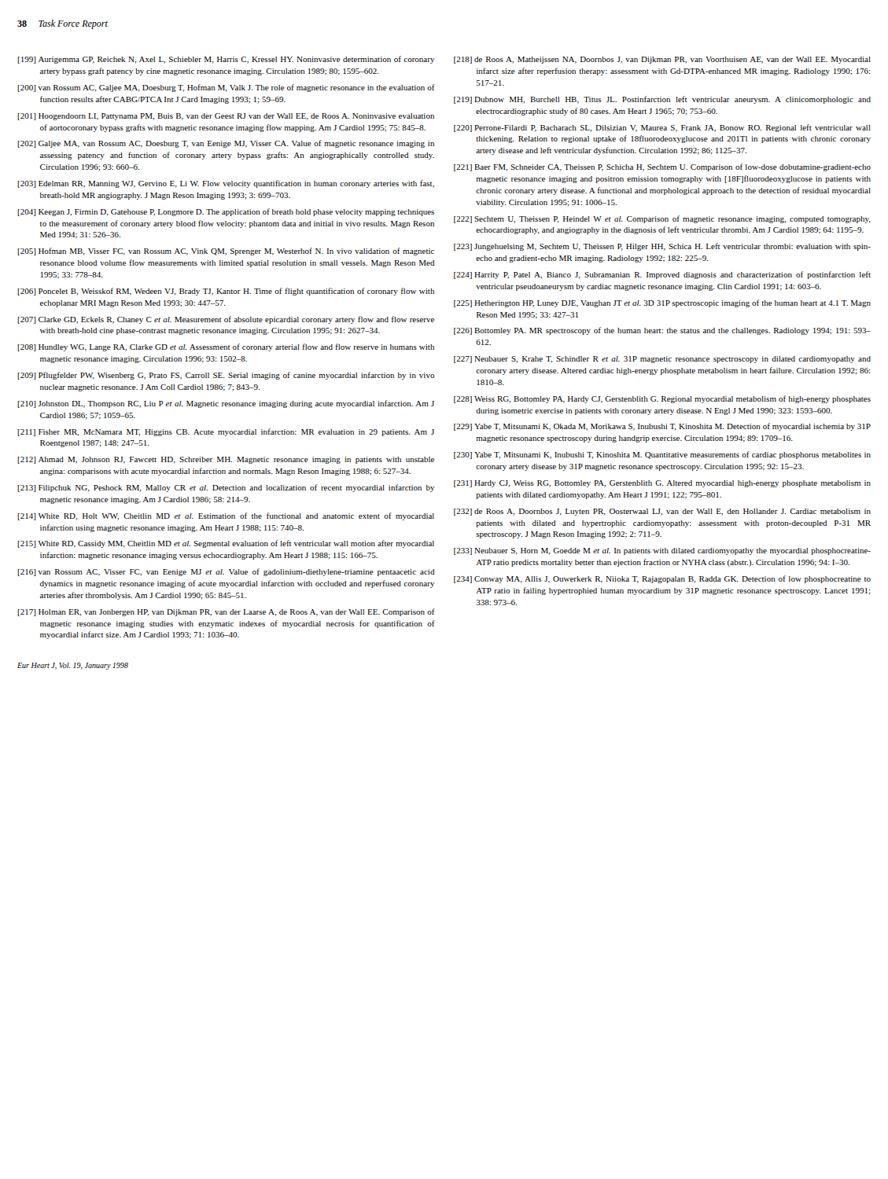38 Task Force Report
[199] Aurigemma GP, Reichek N, Axel L, Schiebler M, Harris C, Kressel HY. Noninvasive determination of coronary artery bypass graft patency by cine magnetic resonance imaging. Circulation 1989; 80; 1595–602.
[200] van Rossum AC, Galjee MA, Doesburg T, Hofman M, Valk J. The role of magnetic resonance in the evaluation of function results after CABG/PTCA Int J Card Imaging 1993; 1; 59–69.
[201] Hoogendoorn LI, Pattynama PM, Buis B, van der Geest RJ van der Wall EE, de Roos A. Noninvasive evaluation of aortocoronary bypass grafts with magnetic resonance imaging flow mapping. Am J Cardiol 1995; 75: 845–8.
[202] Galjee MA, van Rossum AC, Doesburg T, van Eenige MJ, Visser CA. Value of magnetic resonance imaging in assessing patency and function of coronary artery bypass grafts: An angiographically controlled study. Circulation 1996; 93: 660–6.
[203] Edelman RR, Manning WJ, Gervino E, Li W. Flow velocity quantification in human coronary arteries with fast, breath-hold MR angiography. J Magn Reson Imaging 1993; 3: 699–703.
[204] Keegan J, Firmin D, Gatehouse P, Longmore D. The application of breath hold phase velocity mapping techniques to the measurement of coronary artery blood flow velocity: phantom data and initial in vivo results. Magn Reson Med 1994; 31: 526–36.
[205] Hofman MB, Visser FC, van Rossum AC, Vink QM, Sprenger M, Westerhof N. In vivo validation of magnetic resonance blood volume flow measurements with limited spatial resolution in small vessels. Magn Reson Med 1995; 33: 778–84.
[206] Poncelet B, Weisskof RM, Wedeen VJ, Brady TJ, Kantor H. Time of flight quantification of coronary flow with echoplanar MRI Magn Reson Med 1993; 30: 447–57.
[207] Clarke GD, Eckels R, Chaney C et al. Measurement of absolute epicardial coronary artery flow and flow reserve with breath-hold cine phase-contrast magnetic resonance imaging. Circulation 1995; 91: 2627–34.
[208] Hundley WG, Lange RA, Clarke GD et al. Assessment of coronary arterial flow and flow reserve in humans with magnetic resonance imaging. Circulation 1996; 93: 1502–8.
[209] Pflugfelder PW, Wisenberg G, Prato FS, Carroll SE. Serial imaging of canine myocardial infarction by in vivo nuclear magnetic resonance. J Am Coll Cardiol 1986; 7; 843–9.
[210] Johnston DL, Thompson RC, Liu P et al. Magnetic resonance imaging during acute myocardial infarction. Am J Cardiol 1986; 57; 1059–65.
[211] Fisher MR, McNamara MT, Higgins CB. Acute myocardial infarction: MR evaluation in 29 patients. Am J Roentgenol 1987; 148: 247–51.
[212] Ahmad M, Johnson RJ, Fawcett HD, Schreiber MH. Magnetic resonance imaging in patients with unstable angina: comparisons with acute myocardial infarction and normals. Magn Reson Imaging 1988; 6: 527–34.
[213] Filipchuk NG, Peshock RM, Malloy CR et al. Detection and localization of recent myocardial infarction by magnetic resonance imaging. Am J Cardiol 1986; 58: 214–9.
[214] White RD, Holt WW, Cheitlin MD et al. Estimation of the functional and anatomic extent of myocardial infarction using magnetic resonance imaging. Am Heart J 1988; 115: 740–8.
[215] White RD, Cassidy MM, Cheitlin MD et al. Segmental evaluation of left ventricular wall motion after myocardial infarction: magnetic resonance imaging versus echocardiography. Am Heart J 1988; 115: 166–75.
[216] van Rossum AC, Visser FC, van Eenige MJ et al. Value of gadolinium-diethylene-triamine pentaacetic acid dynamics in magnetic resonance imaging of acute myocardial infarction with occluded and reperfused coronary arteries after thrombolysis. Am J Cardiol 1990; 65: 845–51.
[217] Holman ER, van Jonbergen HP, van Dijkman PR, van der Laarse A, de Roos A, van der Wall EE. Comparison of magnetic resonance imaging studies with enzymatic indexes of myocardial necrosis for quantification of myocardial infarct size. Am J Cardiol 1993; 71: 1036–40.
[218] de Roos A, Matheijssen NA, Doornbos J, van Dijkman PR, van Voorthuisen AE, van der Wall EE. Myocardial infarct size after reperfusion therapy: assessment with Gd-DTPA-enhanced MR imaging. Radiology 1990; 176: 517–21.
[219] Dubnow MH, Burchell HB, Titus JL. Postinfarction left ventricular aneurysm. A clinicomorphologic and electrocardiographic study of 80 cases. Am Heart J 1965; 70; 753–60.
[220] Perrone-Filardi P, Bacharach SL, Dilsizian V, Maurea S, Frank JA, Bonow RO. Regional left ventricular wall thickening. Relation to regional uptake of 18fluorodeoxyglucose and 201Tl in patients with chronic coronary artery disease and left ventricular dysfunction. Circulation 1992; 86; 1125–37.
[221] Baer FM, Schneider CA, Theissen P, Schicha H, Sechtem U. Comparison of low-dose dobutamine-gradient-echo magnetic resonance imaging and positron emission tomography with [18F]fluorodeoxyglucose in patients with chronic coronary artery disease. A functional and morphological approach to the detection of residual myocardial viability. Circulation 1995; 91: 1006–15.
[222] Sechtem U, Theissen P, Heindel W et al. Comparison of magnetic resonance imaging, computed tomography, echocardiography, and angiography in the diagnosis of left ventricular thrombi. Am J Cardiol 1989; 64: 1195–9.
[223] Jungehuelsing M, Sechtem U, Theissen P, Hilger HH, Schica H. Left ventricular thrombi: evaluation with spin-echo and gradient-echo MR imaging. Radiology 1992; 182: 225–9.
[224] Harrity P, Patel A, Bianco J, Subramanian R. Improved diagnosis and characterization of postinfarction left ventricular pseudoaneurysm by cardiac magnetic resonance imaging. Clin Cardiol 1991; 14: 603–6.
[225] Hetherington HP, Luney DJE, Vaughan JT et al. 3D 31P spectroscopic imaging of the human heart at 4.1 T. Magn Reson Med 1995; 33: 427–31
[226] Bottomley PA. MR spectroscopy of the human heart: the status and the challenges. Radiology 1994; 191: 593–612.
[227] Neubauer S, Krahe T, Schindler R et al. 31P magnetic resonance spectroscopy in dilated cardiomyopathy and coronary artery disease. Altered cardiac high-energy phosphate metabolism in heart failure. Circulation 1992; 86: 1810–8.
[228] Weiss RG, Bottomley PA, Hardy CJ, Gerstenblith G. Regional myocardial metabolism of high-energy phosphates during isometric exercise in patients with coronary artery disease. N Engl J Med 1990; 323: 1593–600.
[229] Yabe T, Mitsunami K, Okada M, Morikawa S, Inubushi T, Kinoshita M. Detection of myocardial ischemia by 31P magnetic resonance spectroscopy during handgrip exercise. Circulation 1994; 89: 1709–16.
[230] Yabe T, Mitsunami K, Inubushi T, Kinoshita M. Quantitative measurements of cardiac phosphorus metabolites in coronary artery disease by 31P magnetic resonance spectroscopy. Circulation 1995; 92: 15–23.
[231] Hardy CJ, Weiss RG, Bottomley PA, Gerstenblith G. Altered myocardial high-energy phosphate metabolism in patients with dilated cardiomyopathy. Am Heart J 1991; 122; 795–801.
[232] de Roos A, Doornbos J, Luyten PR, Oosterwaal LJ, van der Wall E, den Hollander J. Cardiac metabolism in patients with dilated and hypertrophic cardiomyopathy: assessment with proton-decoupled P-31 MR spectroscopy. J Magn Reson Imaging 1992; 2: 711–9.
[233] Neubauer S, Horn M, Goedde M et al. In patients with dilated cardiomyopathy the myocardial phosphocreatine-ATP ratio predicts mortality better than ejection fraction or NYHA class (abstr.). Circulation 1996; 94: I–30.
[234] Conway MA, Allis J, Ouwerkerk R, Niioka T, Rajagopalan B, Radda GK. Detection of low phosphocreatine to ATP ratio in failing hypertrophied human myocardium by 31P magnetic resonance spectroscopy. Lancet 1991; 338: 973–6.
Eur Heart J, Vol. 19, January 1998